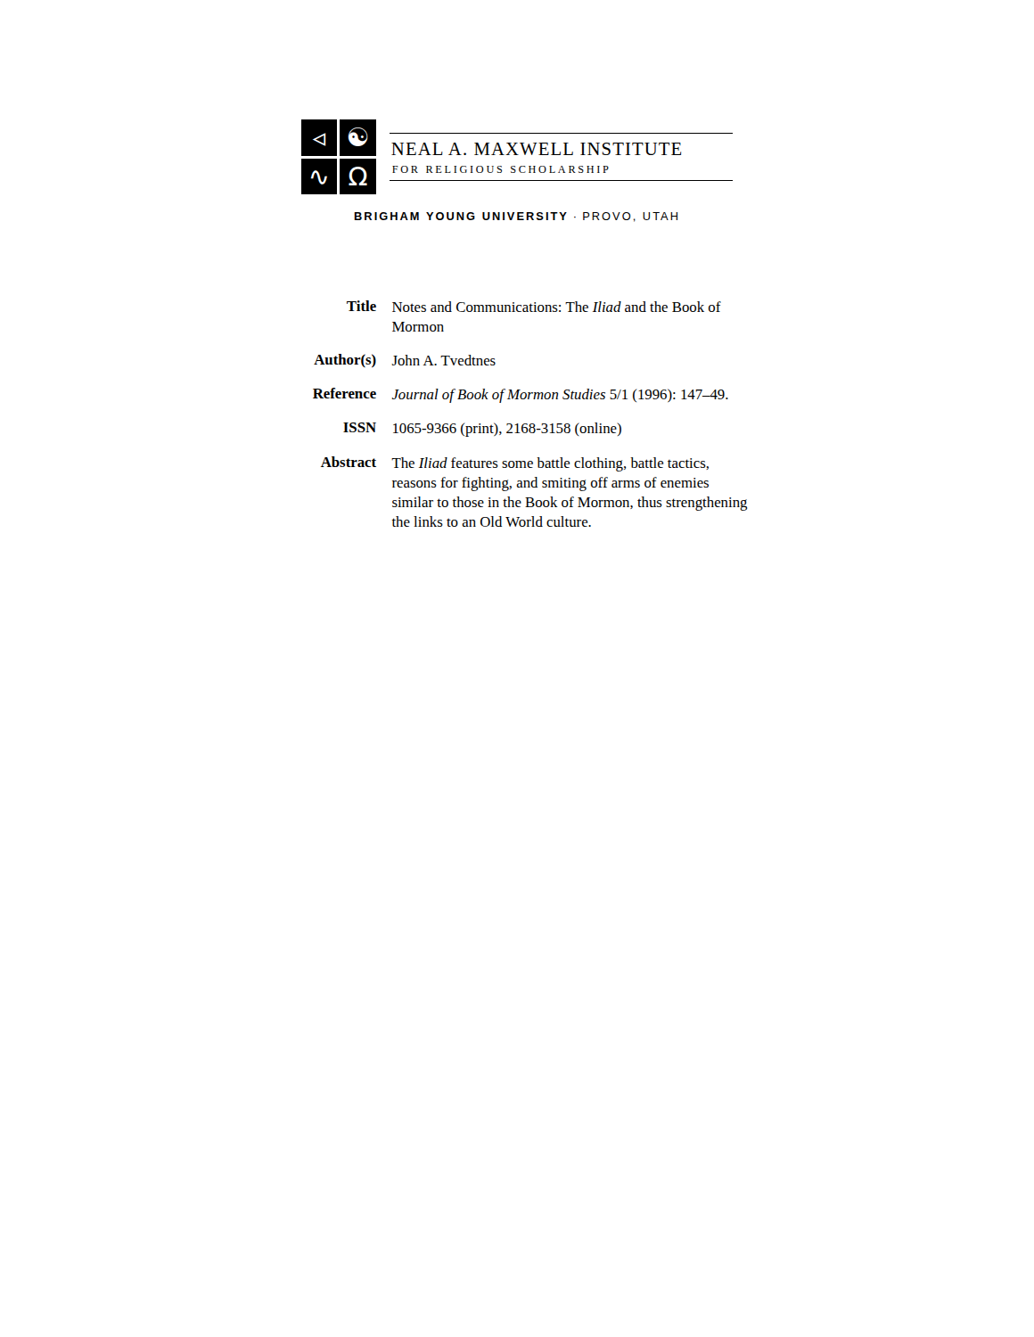◃
☯
∿
Ω
NEAL A. MAXWELL INSTITUTE
FOR RELIGIOUS SCHOLARSHIP
BRIGHAM YOUNG UNIVERSITY · PROVO, UTAH
| Title | Notes and Communications: The Iliad and the Book of Mormon |
| Author(s) | John A. Tvedtnes |
| Reference | Journal of Book of Mormon Studies 5/1 (1996): 147–49. |
| ISSN | 1065-9366 (print), 2168-3158 (online) |
| Abstract | The Iliad features some battle clothing, battle tactics, reasons for fighting, and smiting off arms of enemies similar to those in the Book of Mormon, thus strengthening the links to an Old World culture. |